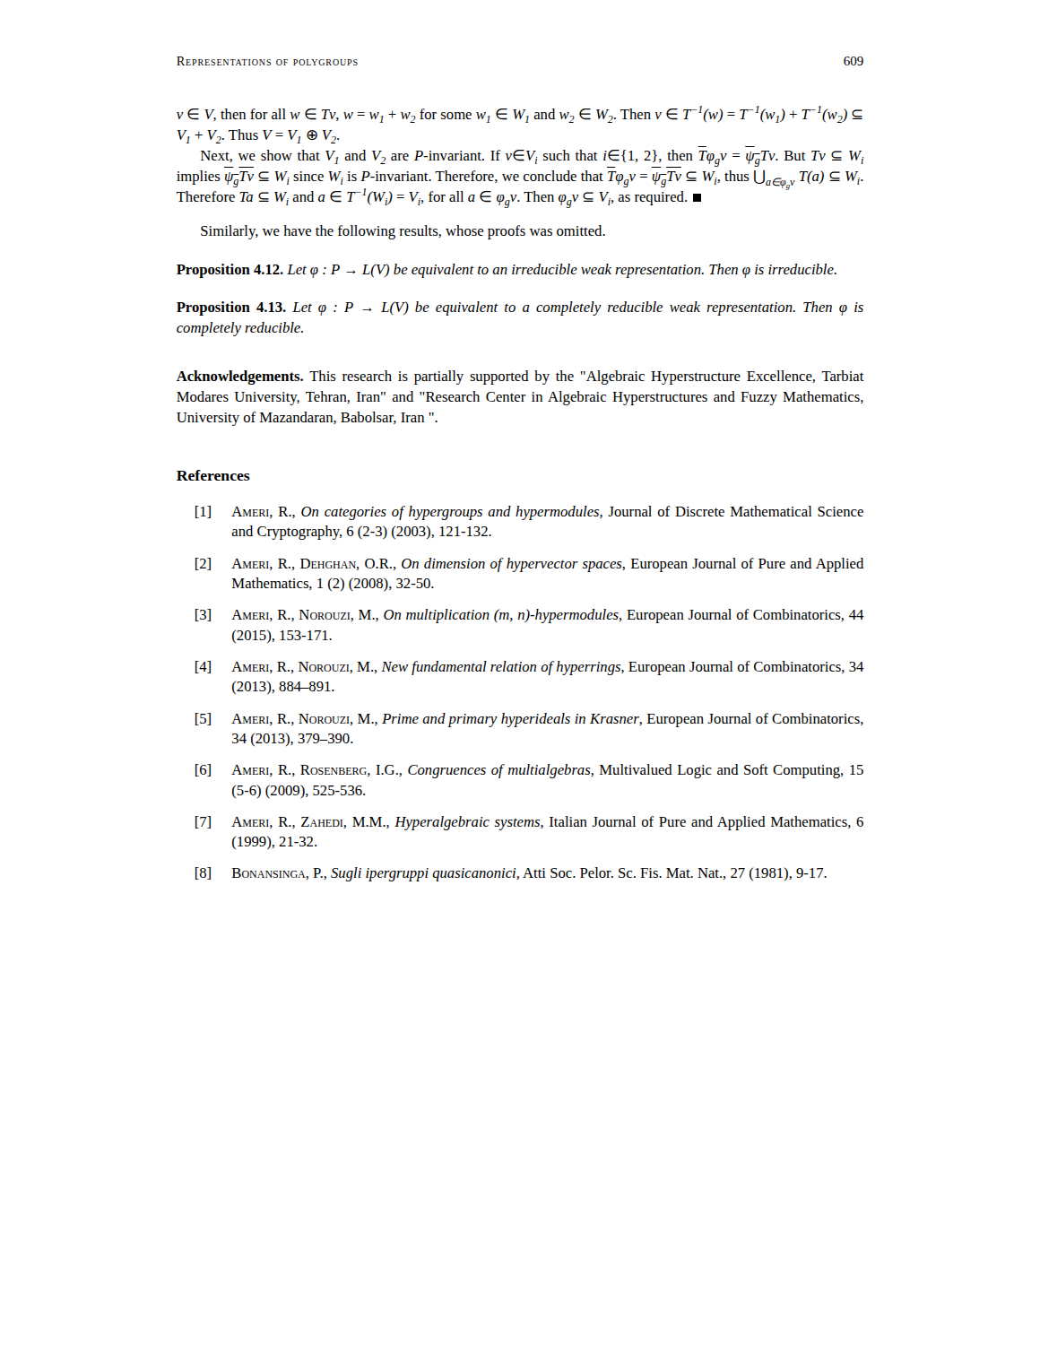Representations of polygroups 609
v ∈ V, then for all w ∈ Tv, w = w1 + w2 for some w1 ∈ W1 and w2 ∈ W2. Then v ∈ T−1(w) = T−1(w1) + T−1(w2) ⊆ V1 + V2. Thus V = V1 ⊕ V2.
Next, we show that V1 and V2 are P-invariant. If v∈Vi such that i∈{1, 2}, then Tφgv = ψg Tv. But Tv ⊆ Wi implies ψgTv ⊆ Wi since Wi is P-invariant. Therefore, we conclude that Tφgv = ψgTv ⊆ Wi, thus ⋃a∈φgv T(a) ⊆ Wi. Therefore Ta ⊆ Wi and a ∈ T−1(Wi) = Vi, for all a ∈ φgv. Then φgv ⊆ Vi, as required.
Similarly, we have the following results, whose proofs was omitted.
Proposition 4.12. Let φ : P → L(V) be equivalent to an irreducible weak representation. Then φ is irreducible.
Proposition 4.13. Let φ : P → L(V) be equivalent to a completely reducible weak representation. Then φ is completely reducible.
Acknowledgements. This research is partially supported by the "Algebraic Hyperstructure Excellence, Tarbiat Modares University, Tehran, Iran" and "Research Center in Algebraic Hyperstructures and Fuzzy Mathematics, University of Mazandaran, Babolsar, Iran ".
References
Ameri, R., On categories of hypergroups and hypermodules, Journal of Discrete Mathematical Science and Cryptography, 6 (2-3) (2003), 121-132.
Ameri, R., Dehghan, O.R., On dimension of hypervector spaces, European Journal of Pure and Applied Mathematics, 1 (2) (2008), 32-50.
Ameri, R., Norouzi, M., On multiplication (m, n)-hypermodules, European Journal of Combinatorics, 44 (2015), 153-171.
Ameri, R., Norouzi, M., New fundamental relation of hyperrings, European Journal of Combinatorics, 34 (2013), 884–891.
Ameri, R., Norouzi, M., Prime and primary hyperideals in Krasner, European Journal of Combinatorics, 34 (2013), 379–390.
Ameri, R., Rosenberg, I.G., Congruences of multialgebras, Multivalued Logic and Soft Computing, 15 (5-6) (2009), 525-536.
Ameri, R., Zahedi, M.M., Hyperalgebraic systems, Italian Journal of Pure and Applied Mathematics, 6 (1999), 21-32.
Bonansinga, P., Sugli ipergruppi quasicanonici, Atti Soc. Pelor. Sc. Fis. Mat. Nat., 27 (1981), 9-17.